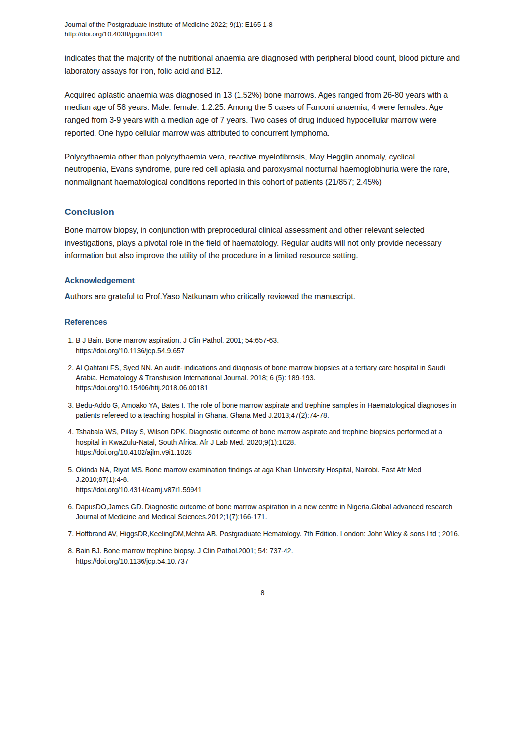Journal of the Postgraduate Institute of Medicine 2022; 9(1): E165 1-8
http://doi.org/10.4038/jpgim.8341
indicates that the majority of the nutritional anaemia are diagnosed with peripheral blood count, blood picture and laboratory assays for iron, folic acid and B12.
Acquired aplastic anaemia was diagnosed in 13 (1.52%) bone marrows. Ages ranged from 26-80 years with a median age of 58 years. Male: female: 1:2.25. Among the 5 cases of Fanconi anaemia, 4 were females. Age ranged from 3-9 years with a median age of 7 years. Two cases of drug induced hypocellular marrow were reported. One hypo cellular marrow was attributed to concurrent lymphoma.
Polycythaemia other than polycythaemia vera, reactive myelofibrosis, May Hegglin anomaly, cyclical neutropenia, Evans syndrome, pure red cell aplasia and paroxysmal nocturnal haemoglobinuria were the rare, nonmalignant haematological conditions reported in this cohort of patients (21/857; 2.45%)
Conclusion
Bone marrow biopsy, in conjunction with preprocedural clinical assessment and other relevant selected investigations, plays a pivotal role in the field of haematology. Regular audits will not only provide necessary information but also improve the utility of the procedure in a limited resource setting.
Acknowledgement
Authors are grateful to Prof.Yaso Natkunam who critically reviewed the manuscript.
References
B J Bain. Bone marrow aspiration. J Clin Pathol. 2001; 54:657-63.
https://doi.org/10.1136/jcp.54.9.657
Al Qahtani FS, Syed NN. An audit- indications and diagnosis of bone marrow biopsies at a tertiary care hospital in Saudi Arabia. Hematology & Transfusion International Journal. 2018; 6 (5): 189-193.
https://doi.org/10.15406/htij.2018.06.00181
Bedu-Addo G, Amoako YA, Bates I. The role of bone marrow aspirate and trephine samples in Haematological diagnoses in patients refereed to a teaching hospital in Ghana. Ghana Med J.2013;47(2):74-78.
Tshabala WS, Pillay S, Wilson DPK. Diagnostic outcome of bone marrow aspirate and trephine biopsies performed at a hospital in KwaZulu-Natal, South Africa. Afr J Lab Med. 2020;9(1):1028.
https://doi.org/10.4102/ajlm.v9i1.1028
Okinda NA, Riyat MS. Bone marrow examination findings at aga Khan University Hospital, Nairobi. East Afr Med J.2010;87(1):4-8.
https://doi.org/10.4314/eamj.v87i1.59941
DapusDO,James GD. Diagnostic outcome of bone marrow aspiration in a new centre in Nigeria.Global advanced research Journal of Medicine and Medical Sciences.2012;1(7):166-171.
Hoffbrand AV, HiggsDR,KeelingDM,Mehta AB. Postgraduate Hematology. 7th Edition. London: John Wiley & sons Ltd ; 2016.
Bain BJ. Bone marrow trephine biopsy. J Clin Pathol.2001; 54: 737-42.
https://doi.org/10.1136/jcp.54.10.737
8